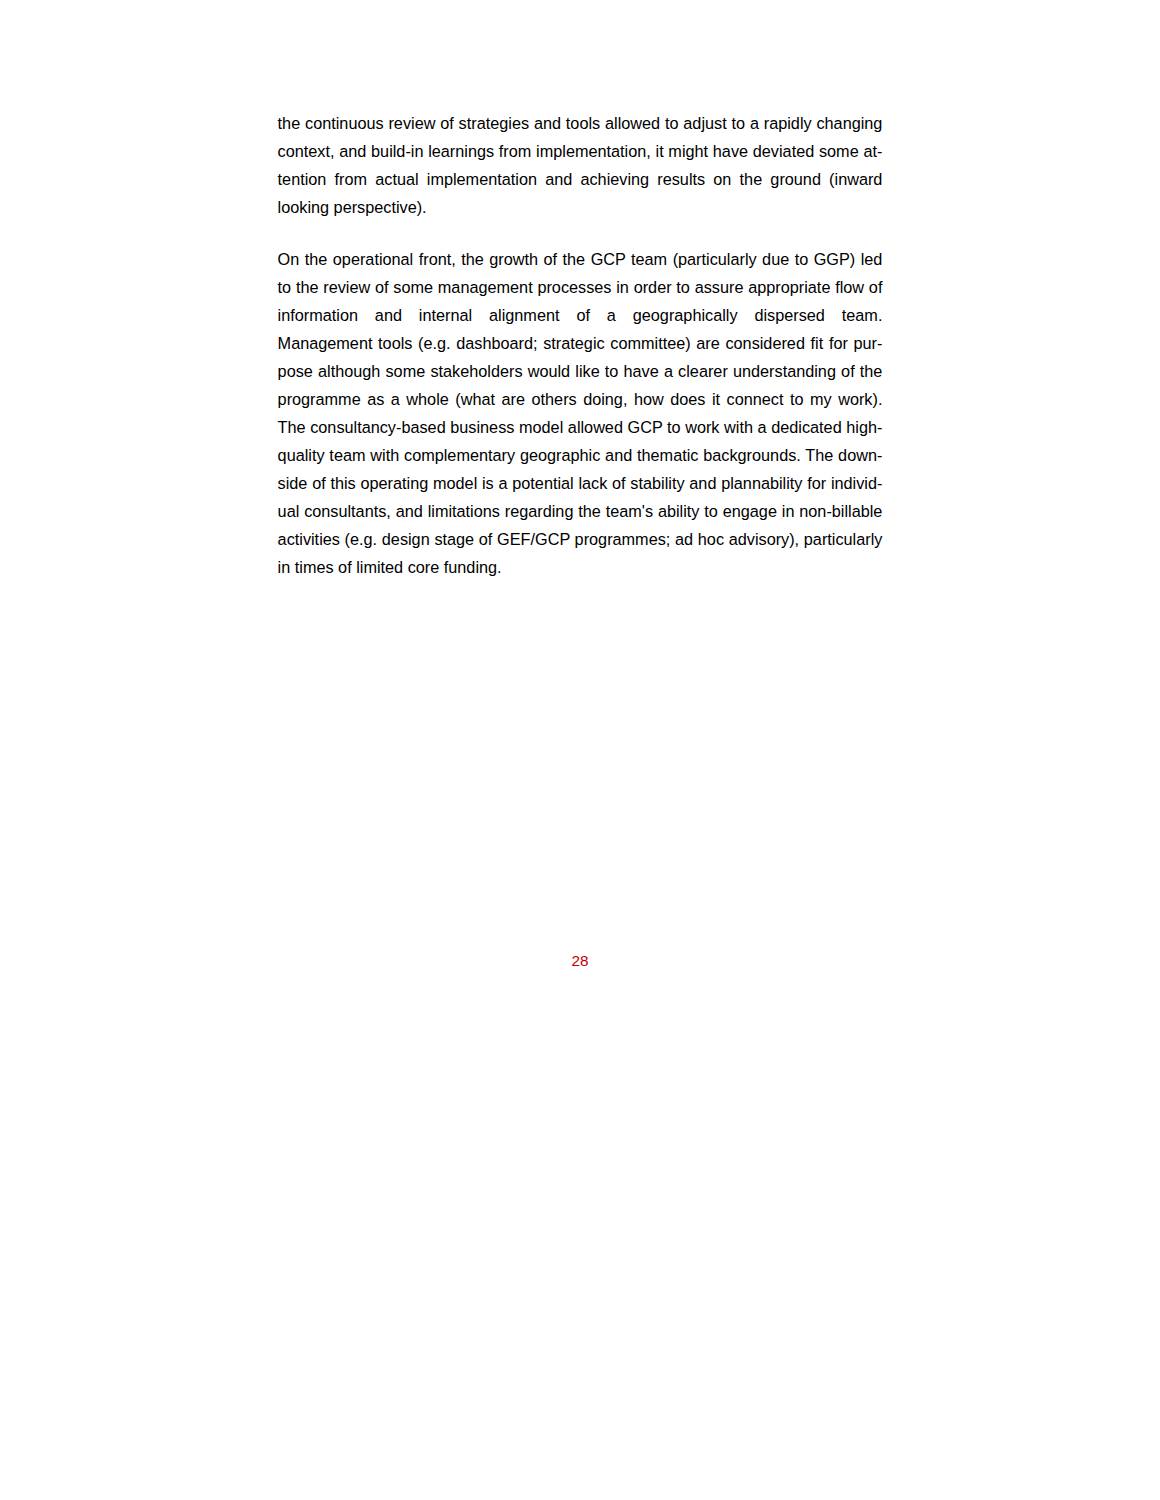the continuous review of strategies and tools allowed to adjust to a rapidly changing context, and build-in learnings from implementation, it might have deviated some attention from actual implementation and achieving results on the ground (inward looking perspective).
On the operational front, the growth of the GCP team (particularly due to GGP) led to the review of some management processes in order to assure appropriate flow of information and internal alignment of a geographically dispersed team. Management tools (e.g. dashboard; strategic committee) are considered fit for purpose although some stakeholders would like to have a clearer understanding of the programme as a whole (what are others doing, how does it connect to my work). The consultancy-based business model allowed GCP to work with a dedicated high-quality team with complementary geographic and thematic backgrounds. The downside of this operating model is a potential lack of stability and plannability for individual consultants, and limitations regarding the team's ability to engage in non-billable activities (e.g. design stage of GEF/GCP programmes; ad hoc advisory), particularly in times of limited core funding.
28